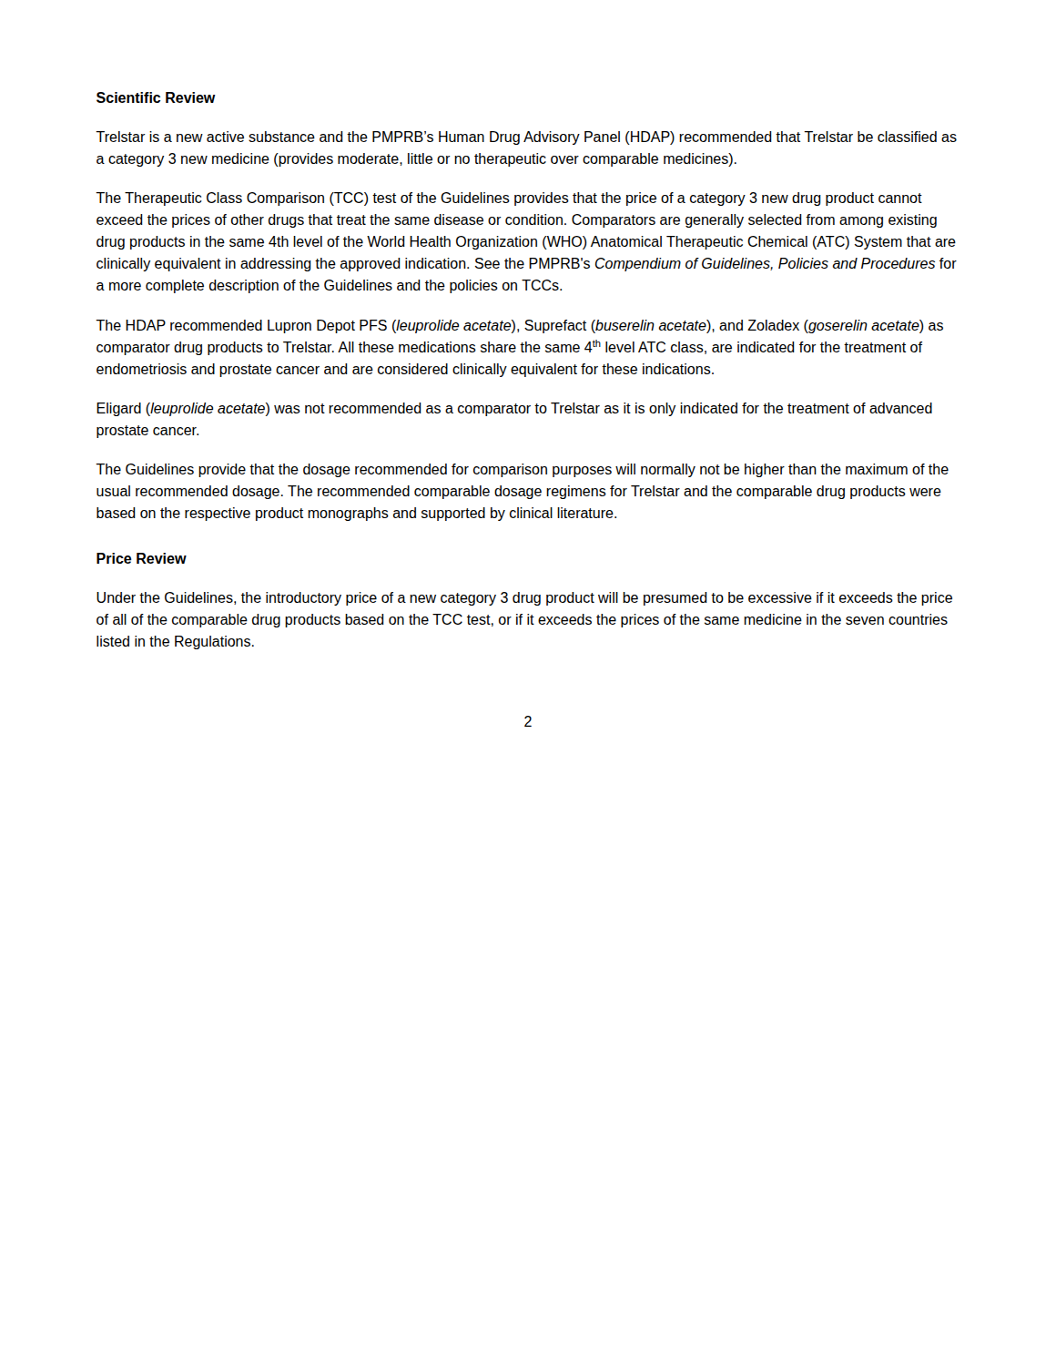Scientific Review
Trelstar is a new active substance and the PMPRB’s Human Drug Advisory Panel (HDAP) recommended that Trelstar be classified as a category 3 new medicine (provides moderate, little or no therapeutic over comparable medicines).
The Therapeutic Class Comparison (TCC) test of the Guidelines provides that the price of a category 3 new drug product cannot exceed the prices of other drugs that treat the same disease or condition. Comparators are generally selected from among existing drug products in the same 4th level of the World Health Organization (WHO) Anatomical Therapeutic Chemical (ATC) System that are clinically equivalent in addressing the approved indication. See the PMPRB's Compendium of Guidelines, Policies and Procedures for a more complete description of the Guidelines and the policies on TCCs.
The HDAP recommended Lupron Depot PFS (leuprolide acetate), Suprefact (buserelin acetate), and Zoladex (goserelin acetate) as comparator drug products to Trelstar. All these medications share the same 4th level ATC class, are indicated for the treatment of endometriosis and prostate cancer and are considered clinically equivalent for these indications.
Eligard (leuprolide acetate) was not recommended as a comparator to Trelstar as it is only indicated for the treatment of advanced prostate cancer.
The Guidelines provide that the dosage recommended for comparison purposes will normally not be higher than the maximum of the usual recommended dosage. The recommended comparable dosage regimens for Trelstar and the comparable drug products were based on the respective product monographs and supported by clinical literature.
Price Review
Under the Guidelines, the introductory price of a new category 3 drug product will be presumed to be excessive if it exceeds the price of all of the comparable drug products based on the TCC test, or if it exceeds the prices of the same medicine in the seven countries listed in the Regulations.
2